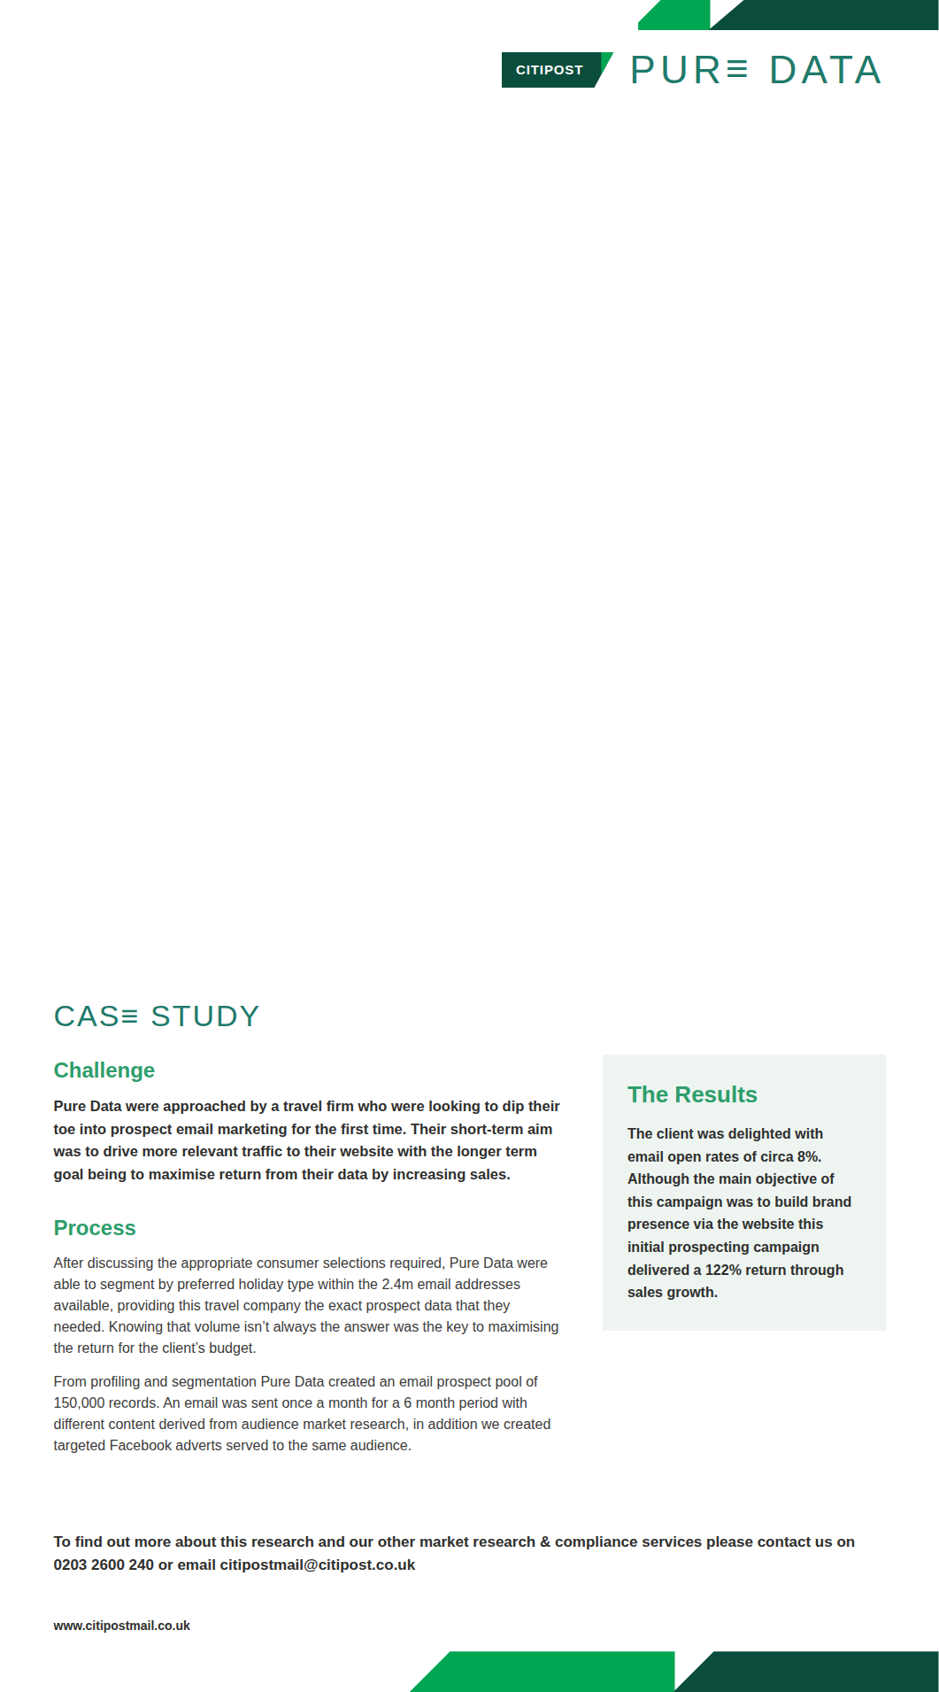CITIPOST PUR≡ DATA
CAS≡ STUDY
Challenge
Pure Data were approached by a travel firm who were looking to dip their toe into prospect email marketing for the first time. Their short-term aim was to drive more relevant traffic to their website with the longer term goal being to maximise return from their data by increasing sales.
Process
After discussing the appropriate consumer selections required, Pure Data were able to segment by preferred holiday type within the 2.4m email addresses available, providing this travel company the exact prospect data that they needed. Knowing that volume isn’t always the answer was the key to maximising the return for the client’s budget.
From profiling and segmentation Pure Data created an email prospect pool of 150,000 records. An email was sent once a month for a 6 month period with different content derived from audience market research, in addition we created targeted Facebook adverts served to the same audience.
The Results
The client was delighted with email open rates of circa 8%. Although the main objective of this campaign was to build brand presence via the website this initial prospecting campaign delivered a 122% return through sales growth.
To find out more about this research and our other market research & compliance services please contact us on 0203 2600 240 or email citipostmail@citipost.co.uk
www.citipostmail.co.uk